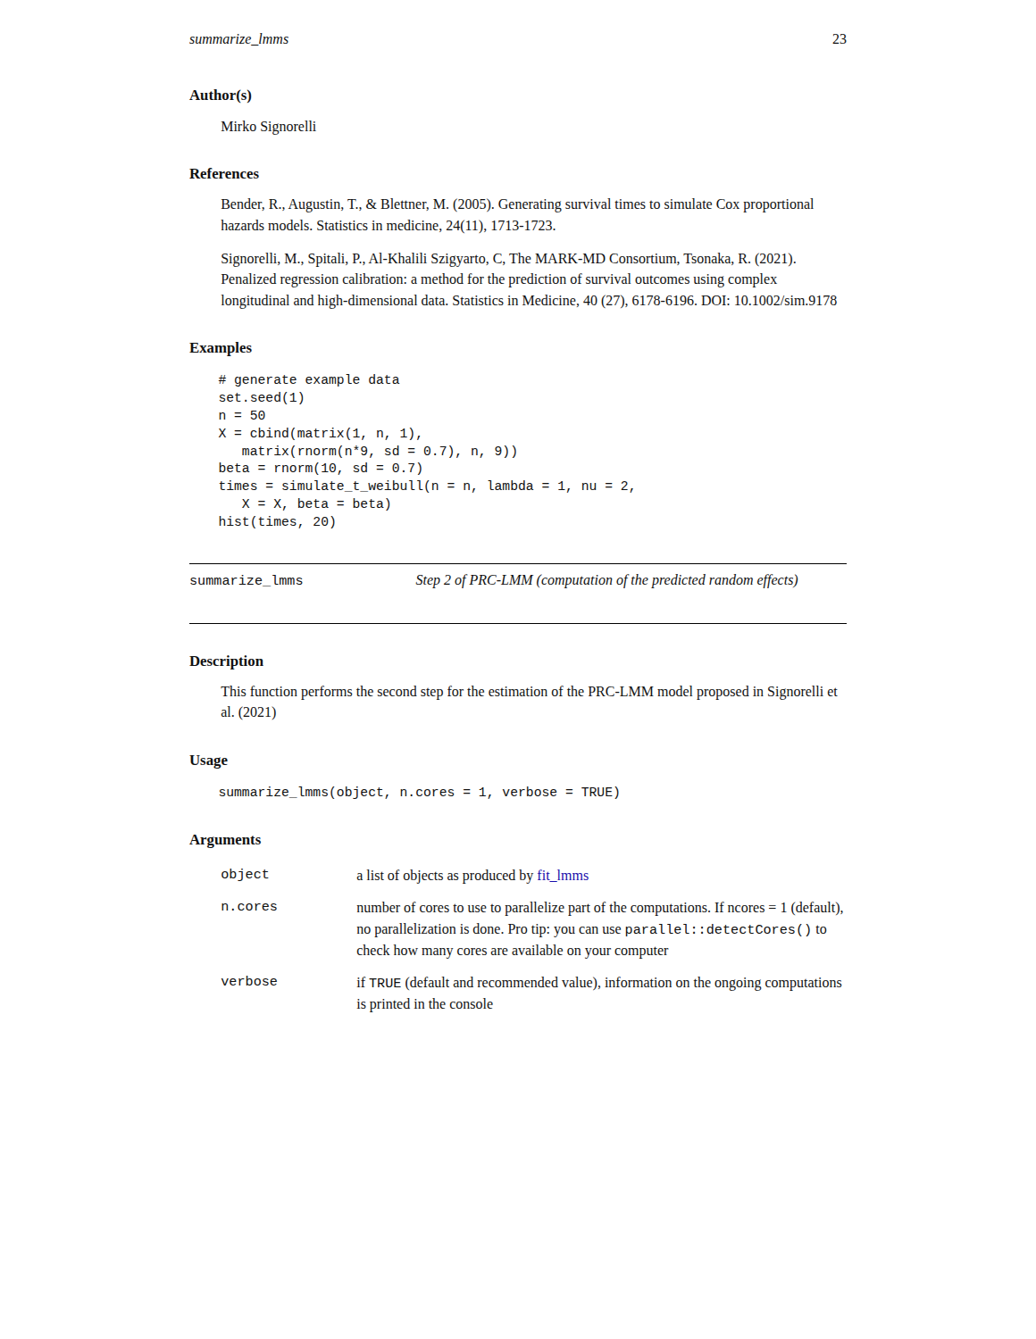summarize_lmms 23
Author(s)
Mirko Signorelli
References
Bender, R., Augustin, T., & Blettner, M. (2005). Generating survival times to simulate Cox proportional hazards models. Statistics in medicine, 24(11), 1713-1723.
Signorelli, M., Spitali, P., Al-Khalili Szigyarto, C, The MARK-MD Consortium, Tsonaka, R. (2021). Penalized regression calibration: a method for the prediction of survival outcomes using complex longitudinal and high-dimensional data. Statistics in Medicine, 40 (27), 6178-6196. DOI: 10.1002/sim.9178
Examples
# generate example data
set.seed(1)
n = 50
X = cbind(matrix(1, n, 1),
   matrix(rnorm(n*9, sd = 0.7), n, 9))
beta = rnorm(10, sd = 0.7)
times = simulate_t_weibull(n = n, lambda = 1, nu = 2,
   X = X, beta = beta)
hist(times, 20)
summarize_lmms Step 2 of PRC-LMM (computation of the predicted random effects)
Description
This function performs the second step for the estimation of the PRC-LMM model proposed in Signorelli et al. (2021)
Usage
summarize_lmms(object, n.cores = 1, verbose = TRUE)
Arguments
object
a list of objects as produced by fit_lmms
n.cores
number of cores to use to parallelize part of the computations. If ncores = 1 (default), no parallelization is done. Pro tip: you can use parallel::detectCores() to check how many cores are available on your computer
verbose
if TRUE (default and recommended value), information on the ongoing computations is printed in the console